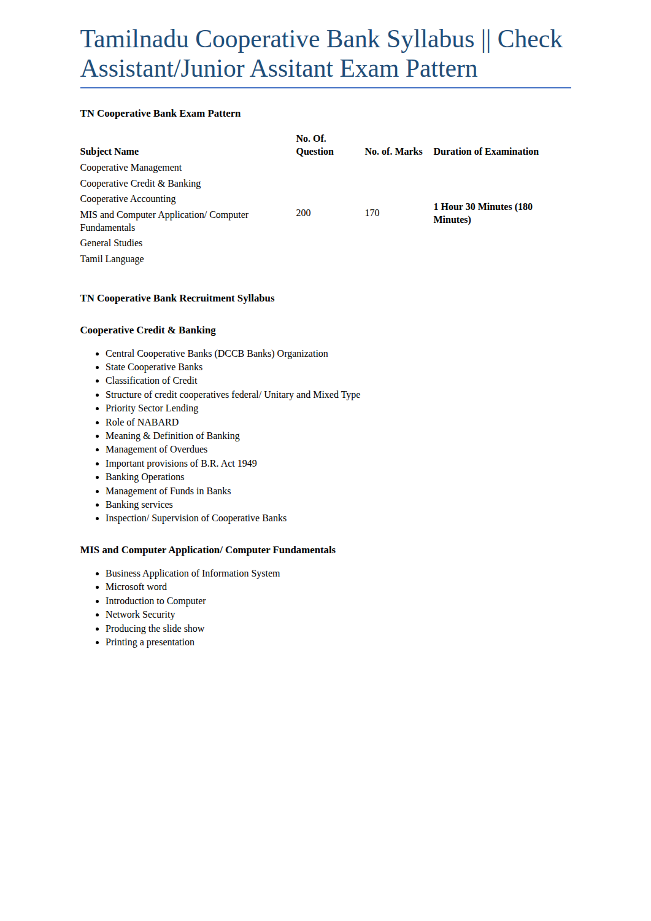Tamilnadu Cooperative Bank Syllabus || Check Assistant/Junior Assitant Exam Pattern
TN Cooperative Bank Exam Pattern
| Subject Name | No. Of. Question | No. of. Marks | Duration of Examination |
| --- | --- | --- | --- |
| Cooperative Management | 200 | 170 | 1 Hour 30 Minutes (180 Minutes) |
| Cooperative Credit & Banking |
| Cooperative Accounting |
| MIS and Computer Application/ Computer Fundamentals |
| General Studies |
| Tamil Language |
TN Cooperative Bank Recruitment Syllabus
Cooperative Credit & Banking
Central Cooperative Banks (DCCB Banks) Organization
State Cooperative Banks
Classification of Credit
Structure of credit cooperatives federal/ Unitary and Mixed Type
Priority Sector Lending
Role of NABARD
Meaning & Definition of Banking
Management of Overdues
Important provisions of B.R. Act 1949
Banking Operations
Management of Funds in Banks
Banking services
Inspection/ Supervision of Cooperative Banks
MIS and Computer Application/ Computer Fundamentals
Business Application of Information System
Microsoft word
Introduction to Computer
Network Security
Producing the slide show
Printing a presentation